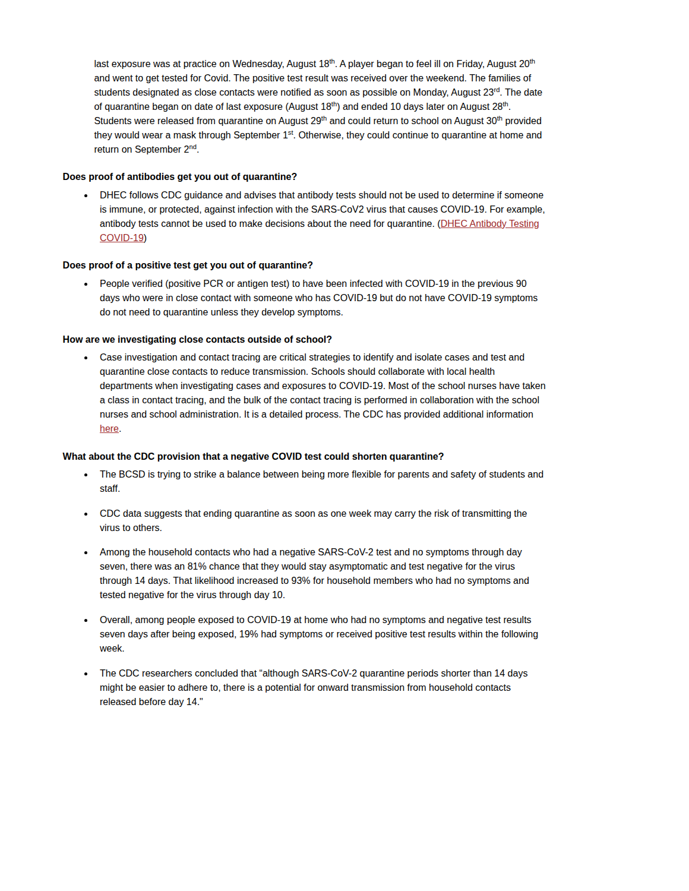last exposure was at practice on Wednesday, August 18th. A player began to feel ill on Friday, August 20th and went to get tested for Covid. The positive test result was received over the weekend. The families of students designated as close contacts were notified as soon as possible on Monday, August 23rd. The date of quarantine began on date of last exposure (August 18th) and ended 10 days later on August 28th. Students were released from quarantine on August 29th and could return to school on August 30th provided they would wear a mask through September 1st. Otherwise, they could continue to quarantine at home and return on September 2nd.
Does proof of antibodies get you out of quarantine?
DHEC follows CDC guidance and advises that antibody tests should not be used to determine if someone is immune, or protected, against infection with the SARS-CoV2 virus that causes COVID-19. For example, antibody tests cannot be used to make decisions about the need for quarantine. (DHEC Antibody Testing COVID-19)
Does proof of a positive test get you out of quarantine?
People verified (positive PCR or antigen test) to have been infected with COVID-19 in the previous 90 days who were in close contact with someone who has COVID-19 but do not have COVID-19 symptoms do not need to quarantine unless they develop symptoms.
How are we investigating close contacts outside of school?
Case investigation and contact tracing are critical strategies to identify and isolate cases and test and quarantine close contacts to reduce transmission. Schools should collaborate with local health departments when investigating cases and exposures to COVID-19. Most of the school nurses have taken a class in contact tracing, and the bulk of the contact tracing is performed in collaboration with the school nurses and school administration. It is a detailed process. The CDC has provided additional information here.
What about the CDC provision that a negative COVID test could shorten quarantine?
The BCSD is trying to strike a balance between being more flexible for parents and safety of students and staff.
CDC data suggests that ending quarantine as soon as one week may carry the risk of transmitting the virus to others.
Among the household contacts who had a negative SARS-CoV-2 test and no symptoms through day seven, there was an 81% chance that they would stay asymptomatic and test negative for the virus through 14 days. That likelihood increased to 93% for household members who had no symptoms and tested negative for the virus through day 10.
Overall, among people exposed to COVID-19 at home who had no symptoms and negative test results seven days after being exposed, 19% had symptoms or received positive test results within the following week.
The CDC researchers concluded that “although SARS-CoV-2 quarantine periods shorter than 14 days might be easier to adhere to, there is a potential for onward transmission from household contacts released before day 14."